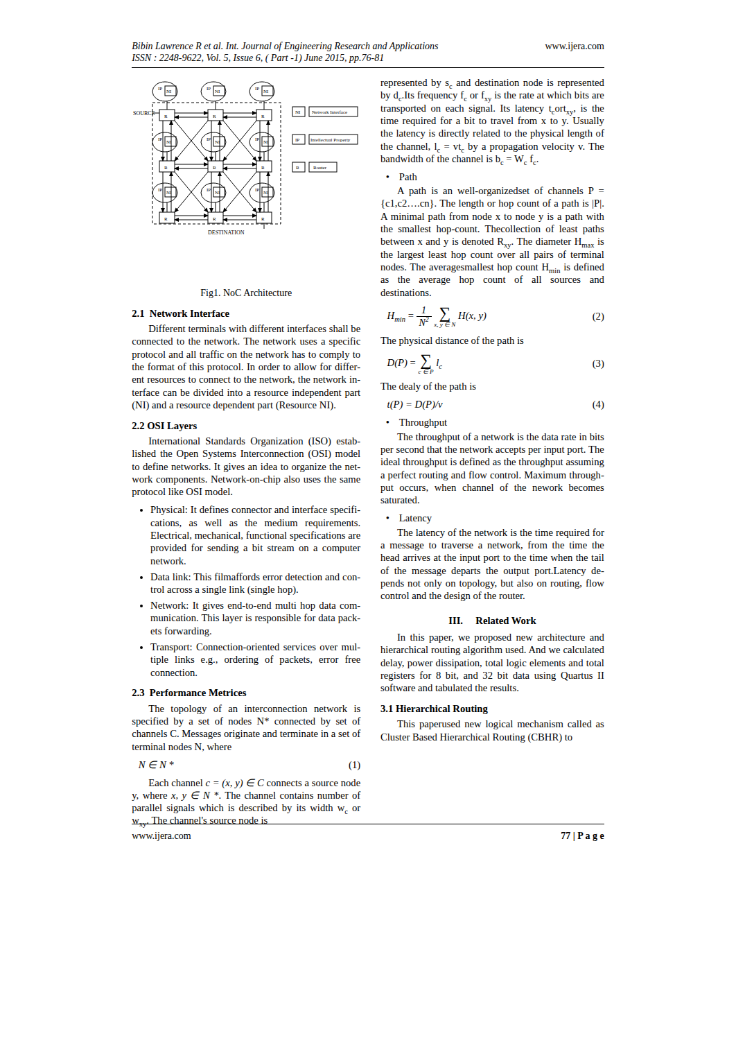Bibin Lawrence R et al. Int. Journal of Engineering Research and Applications www.ijera.com
ISSN : 2248-9622, Vol. 5, Issue 6, ( Part -1) June 2015, pp.76-81
IP NI IP NI IP NI R R R IP NI IP NI IP NI R R R IP NI IP NI IP NI R R R SOURCE DESTINATION NI Network Interface IP Intellectual Property R Router
Fig1. NoC Architecture
2.1 Network Interface
Different terminals with different interfaces shall be connected to the network. The network uses a specific protocol and all traffic on the network has to comply to the format of this protocol. In order to allow for different resources to connect to the network, the network interface can be divided into a resource independent part (NI) and a resource dependent part (Resource NI).
2.2 OSI Layers
International Standards Organization (ISO) established the Open Systems Interconnection (OSI) model to define networks. It gives an idea to organize the network components. Network-on-chip also uses the same protocol like OSI model.
Physical: It defines connector and interface specifications, as well as the medium requirements. Electrical, mechanical, functional specifications are provided for sending a bit stream on a computer network.
Data link: This filmaffords error detection and control across a single link (single hop).
Network: It gives end-to-end multi hop data communication. This layer is responsible for data packets forwarding.
Transport: Connection-oriented services over multiple links e.g., ordering of packets, error free connection.
2.3 Performance Metrices
The topology of an interconnection network is specified by a set of nodes N* connected by set of channels C. Messages originate and terminate in a set of terminal nodes N, where
N ∈ N * (1)
Each channel c = (x, y) ∈ C connects a source node y, where x, y ∈ N *. The channel contains number of parallel signals which is described by its width wc or wxy. The channel's source node is
represented by sc and destination node is represented by dc.Its frequency fc or fxy is the rate at which bits are transported on each signal. Its latency tcortxy, is the time required for a bit to travel from x to y. Usually the latency is directly related to the physical length of the channel, lc = vtc by a propagation velocity v. The bandwidth of the channel is bc = Wc fc.
Path
A path is an well-organizedset of channels P = {c1,c2….cn}. The length or hop count of a path is |P|. A minimal path from node x to node y is a path with the smallest hop-count. Thecollection of least paths between x and y is denoted Rxy. The diameter Hmax is the largest least hop count over all pairs of terminal nodes. The averagesmallest hop count Hmin is defined as the average hop count of all sources and destinations.
Hmin = 1 N2 ∑x, y ∈ N H(x, y) (2)
The physical distance of the path is
D(P) = ∑c ∈ P lc (3)
The dealy of the path is
t(P) = D(P)/v (4)
Throughput
The throughput of a network is the data rate in bits per second that the network accepts per input port. The ideal throughput is defined as the throughput assuming a perfect routing and flow control. Maximum throughput occurs, when channel of the nework becomes saturated.
Latency
The latency of the network is the time required for a message to traverse a network, from the time the head arrives at the input port to the time when the tail of the message departs the output port.Latency depends not only on topology, but also on routing, flow control and the design of the router.
III. Related Work
In this paper, we proposed new architecture and hierarchical routing algorithm used. And we calculated delay, power dissipation, total logic elements and total registers for 8 bit, and 32 bit data using Quartus II software and tabulated the results.
3.1 Hierarchical Routing
This paperused new logical mechanism called as Cluster Based Hierarchical Routing (CBHR) to
www.ijera.com 77 | P a g e